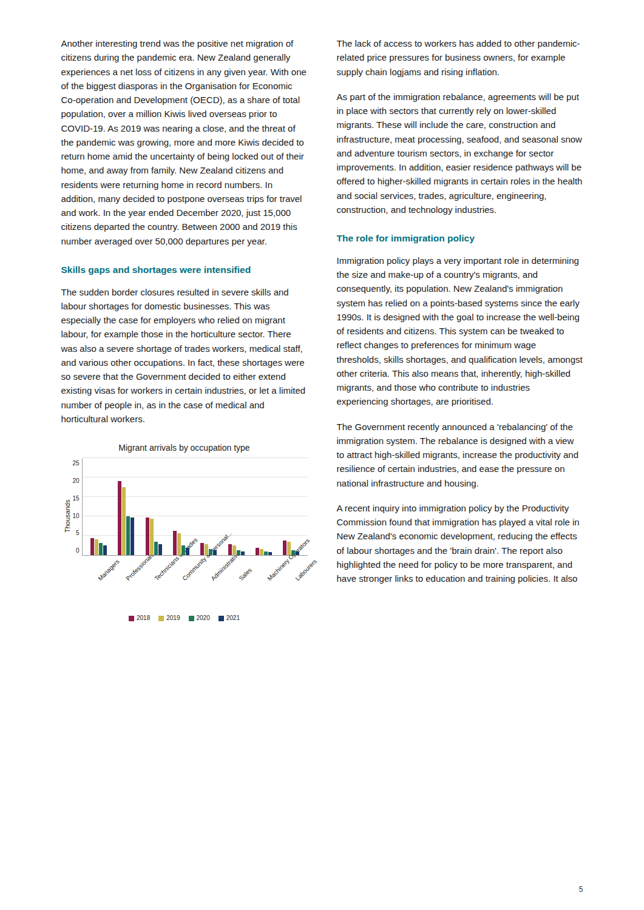Another interesting trend was the positive net migration of citizens during the pandemic era. New Zealand generally experiences a net loss of citizens in any given year. With one of the biggest diasporas in the Organisation for Economic Co-operation and Development (OECD), as a share of total population, over a million Kiwis lived overseas prior to COVID-19. As 2019 was nearing a close, and the threat of the pandemic was growing, more and more Kiwis decided to return home amid the uncertainty of being locked out of their home, and away from family. New Zealand citizens and residents were returning home in record numbers. In addition, many decided to postpone overseas trips for travel and work. In the year ended December 2020, just 15,000 citizens departed the country. Between 2000 and 2019 this number averaged over 50,000 departures per year.
Skills gaps and shortages were intensified
The sudden border closures resulted in severe skills and labour shortages for domestic businesses. This was especially the case for employers who relied on migrant labour, for example those in the horticulture sector. There was also a severe shortage of trades workers, medical staff, and various other occupations. In fact, these shortages were so severe that the Government decided to either extend existing visas for workers in certain industries, or let a limited number of people in, as in the case of medical and horticultural workers.
Migrant arrivals by occupation type
Thousands
25 20 15 10 5 0
Managers Professionals Technicians & Trades Community & Personal... Administrative Sales Machinery Operators Labourers
2018
2019
2020
2021
The lack of access to workers has added to other pandemic-related price pressures for business owners, for example supply chain logjams and rising inflation.
As part of the immigration rebalance, agreements will be put in place with sectors that currently rely on lower-skilled migrants. These will include the care, construction and infrastructure, meat processing, seafood, and seasonal snow and adventure tourism sectors, in exchange for sector improvements. In addition, easier residence pathways will be offered to higher-skilled migrants in certain roles in the health and social services, trades, agriculture, engineering, construction, and technology industries.
The role for immigration policy
Immigration policy plays a very important role in determining the size and make-up of a country's migrants, and consequently, its population. New Zealand's immigration system has relied on a points-based systems since the early 1990s. It is designed with the goal to increase the well-being of residents and citizens. This system can be tweaked to reflect changes to preferences for minimum wage thresholds, skills shortages, and qualification levels, amongst other criteria. This also means that, inherently, high-skilled migrants, and those who contribute to industries experiencing shortages, are prioritised.
The Government recently announced a 'rebalancing' of the immigration system. The rebalance is designed with a view to attract high-skilled migrants, increase the productivity and resilience of certain industries, and ease the pressure on national infrastructure and housing.
A recent inquiry into immigration policy by the Productivity Commission found that immigration has played a vital role in New Zealand's economic development, reducing the effects of labour shortages and the 'brain drain'. The report also highlighted the need for policy to be more transparent, and have stronger links to education and training policies. It also
5